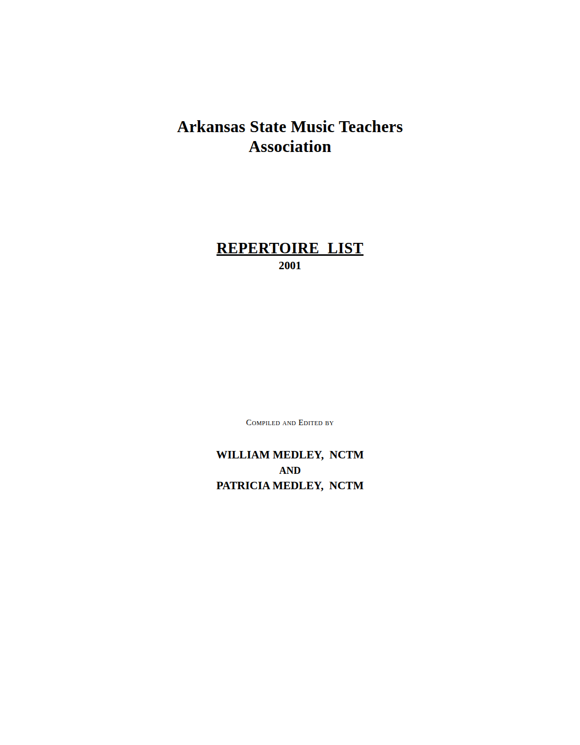Arkansas State Music Teachers Association
REPERTOIRE LIST 2001
Compiled and Edited by
WILLIAM MEDLEY, NCTM
AND
PATRICIA MEDLEY, NCTM